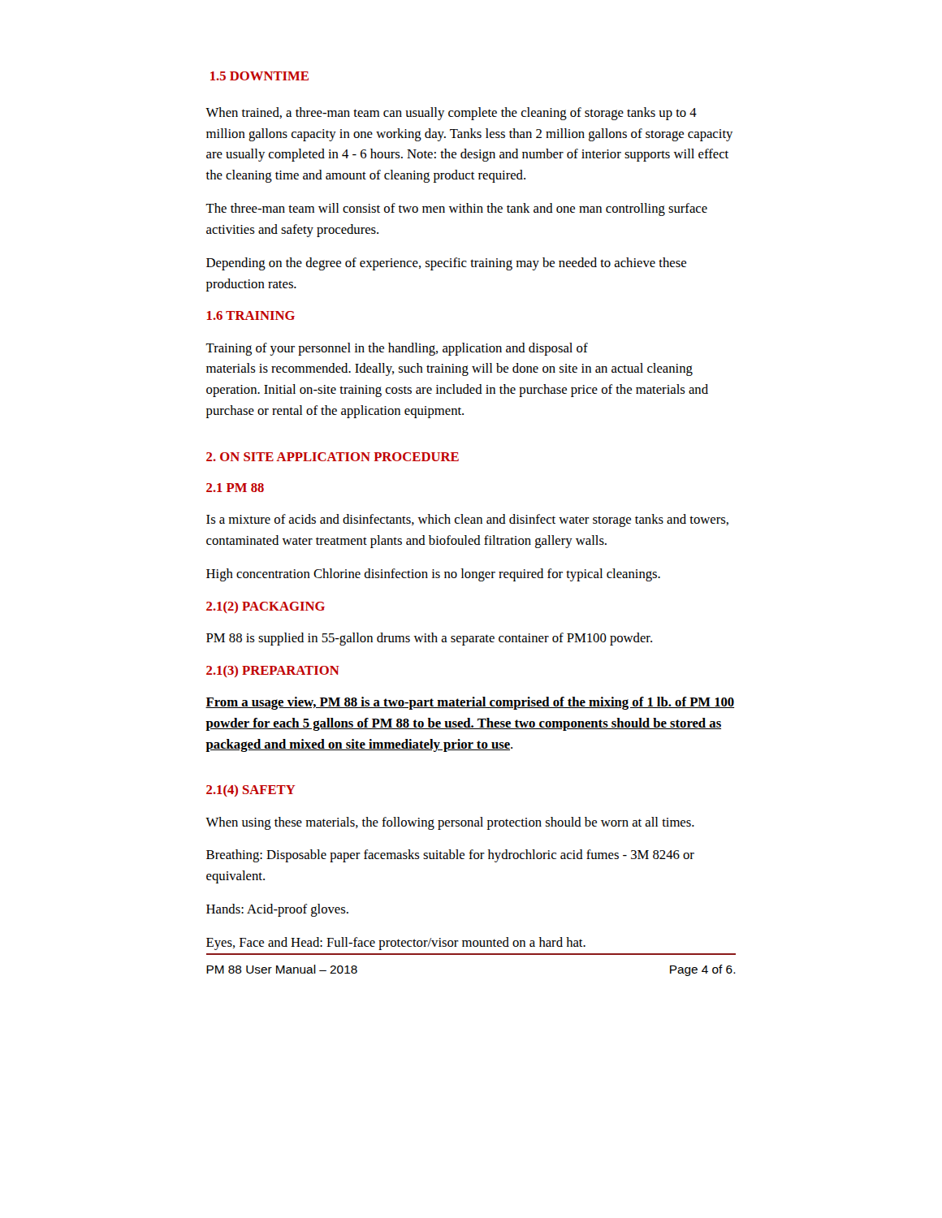1.5 DOWNTIME
When trained, a three-man team can usually complete the cleaning of storage tanks up to 4 million gallons capacity in one working day. Tanks less than 2 million gallons of storage capacity are usually completed in 4 - 6 hours. Note: the design and number of interior supports will effect the cleaning time and amount of cleaning product required.
The three-man team will consist of two men within the tank and one man controlling surface activities and safety procedures.
Depending on the degree of experience, specific training may be needed to achieve these production rates.
1.6 TRAINING
Training of your personnel in the handling, application and disposal of
materials is recommended. Ideally, such training will be done on site in an actual cleaning operation. Initial on-site training costs are included in the purchase price of the materials and purchase or rental of the application equipment.
2. ON SITE APPLICATION PROCEDURE
2.1 PM 88
Is a mixture of acids and disinfectants, which clean and disinfect water storage tanks and towers, contaminated water treatment plants and biofouled filtration gallery walls.
High concentration Chlorine disinfection is no longer required for typical cleanings.
2.1(2) PACKAGING
PM 88 is supplied in 55-gallon drums with a separate container of PM100 powder.
2.1(3) PREPARATION
From a usage view, PM 88 is a two-part material comprised of the mixing of 1 lb. of PM 100 powder for each 5 gallons of PM 88 to be used. These two components should be stored as packaged and mixed on site immediately prior to use.
2.1(4) SAFETY
When using these materials, the following personal protection should be worn at all times.
Breathing: Disposable paper facemasks suitable for hydrochloric acid fumes - 3M 8246 or equivalent.
Hands: Acid-proof gloves.
Eyes, Face and Head: Full-face protector/visor mounted on a hard hat.
PM 88 User Manual – 2018
Page 4 of 6.